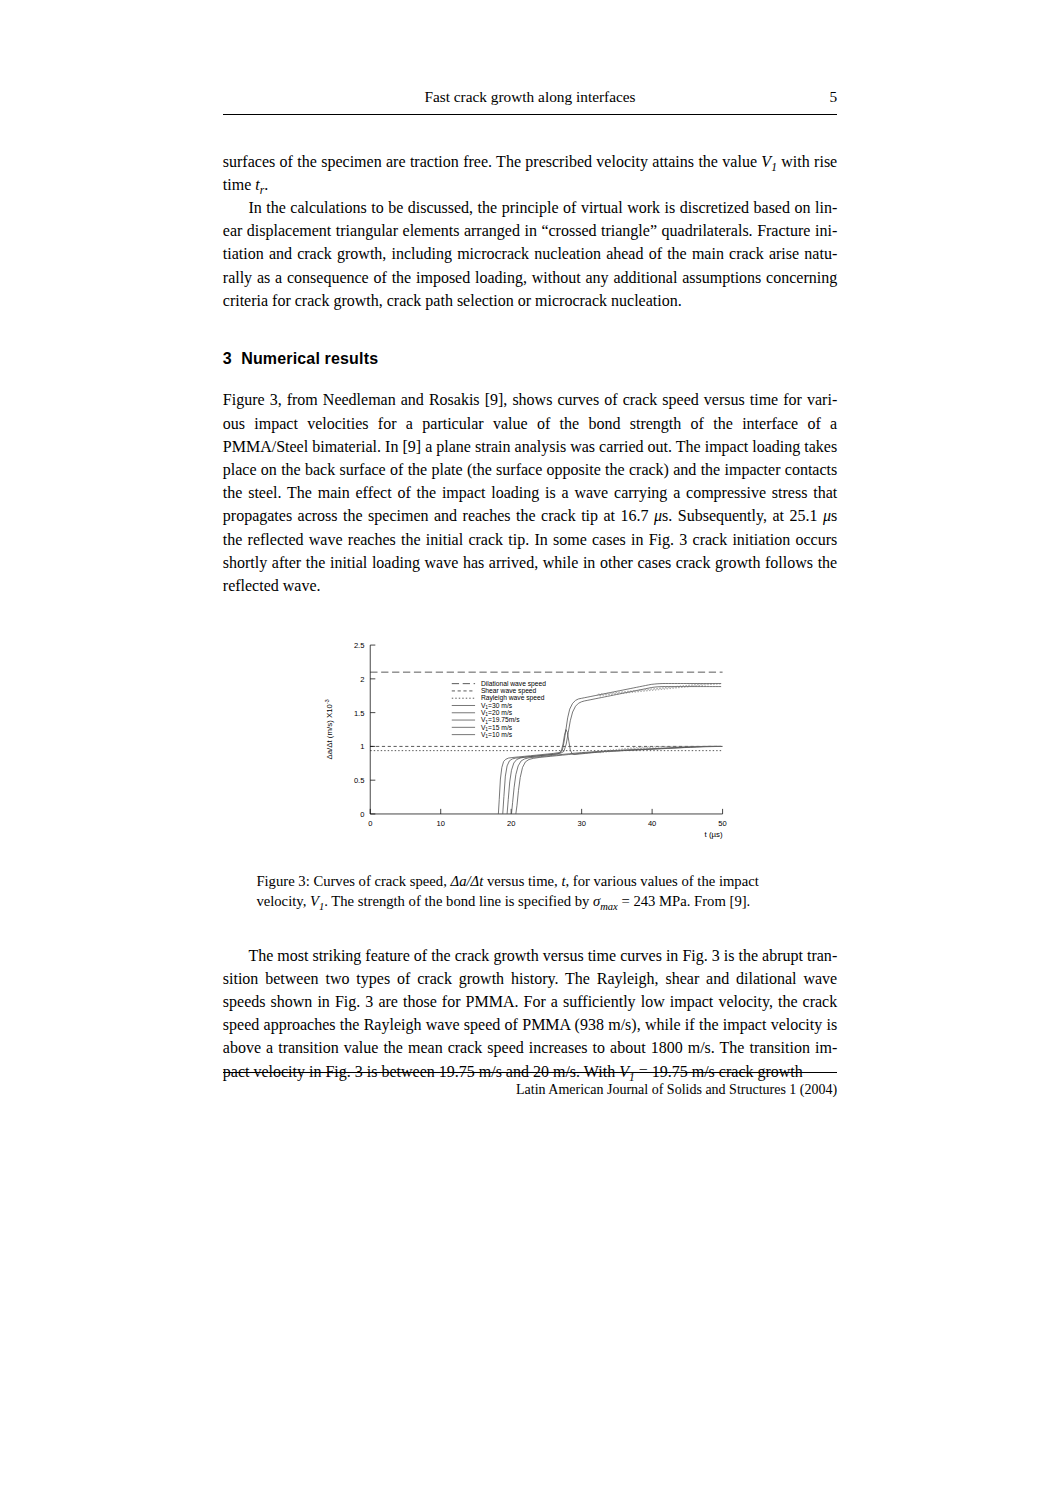Fast crack growth along interfaces
5
surfaces of the specimen are traction free. The prescribed velocity attains the value V1 with rise time tr.
In the calculations to be discussed, the principle of virtual work is discretized based on linear displacement triangular elements arranged in “crossed triangle” quadrilaterals. Fracture initiation and crack growth, including microcrack nucleation ahead of the main crack arise naturally as a consequence of the imposed loading, without any additional assumptions concerning criteria for crack growth, crack path selection or microcrack nucleation.
3 Numerical results
Figure 3, from Needleman and Rosakis [9], shows curves of crack speed versus time for various impact velocities for a particular value of the bond strength of the interface of a PMMA/Steel bimaterial. In [9] a plane strain analysis was carried out. The impact loading takes place on the back surface of the plate (the surface opposite the crack) and the impacter contacts the steel. The main effect of the impact loading is a wave carrying a compressive stress that propagates across the specimen and reaches the crack tip at 16.7 μs. Subsequently, at 25.1 μs the reflected wave reaches the initial crack tip. In some cases in Fig. 3 crack initiation occurs shortly after the initial loading wave has arrived, while in other cases crack growth follows the reflected wave.
0 0.5 1 1.5 2 2.5 0 10 20 30 40 50 Δa/Δt (m/s) X10-3 t (µs) Dilational wave speed Shear wave speed Rayleigh wave speed V1=30 m/s V1=20 m/s V1=19.75m/s V1=15 m/s V1=10 m/s
Figure 3: Curves of crack speed, Δa/Δt versus time, t, for various values of the impact velocity, V1. The strength of the bond line is specified by σmax = 243 MPa. From [9].
The most striking feature of the crack growth versus time curves in Fig. 3 is the abrupt transition between two types of crack growth history. The Rayleigh, shear and dilational wave speeds shown in Fig. 3 are those for PMMA. For a sufficiently low impact velocity, the crack speed approaches the Rayleigh wave speed of PMMA (938 m/s), while if the impact velocity is above a transition value the mean crack speed increases to about 1800 m/s. The transition impact velocity in Fig. 3 is between 19.75 m/s and 20 m/s. With V1 = 19.75 m/s crack growth
Latin American Journal of Solids and Structures 1 (2004)